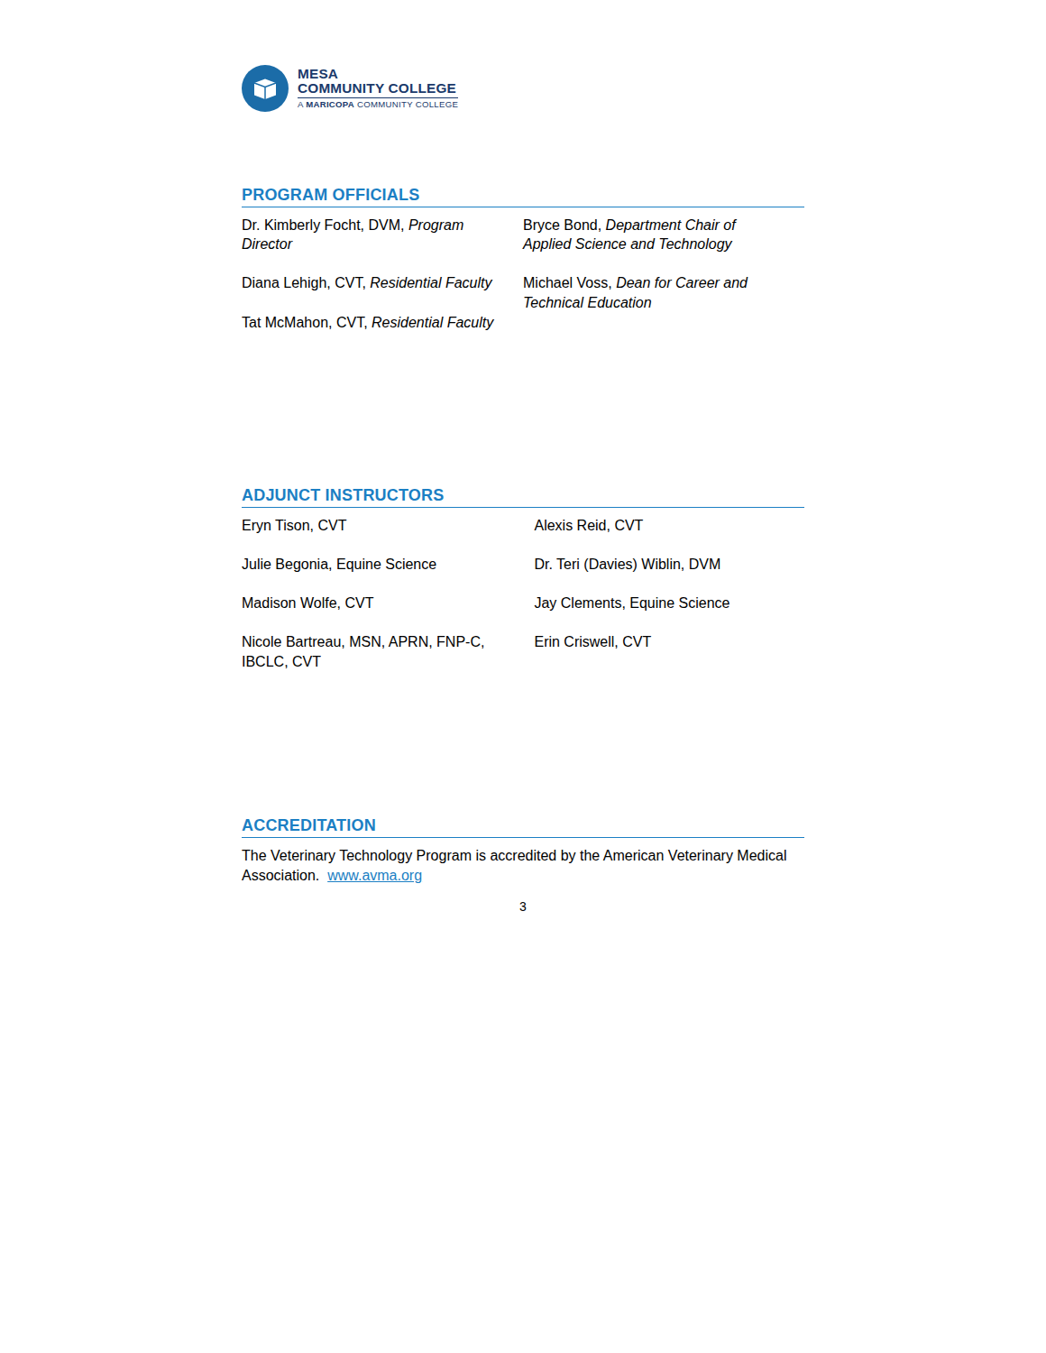MESA
COMMUNITY COLLEGE
A MARICOPA COMMUNITY COLLEGE
PROGRAM OFFICIALS
Dr. Kimberly Focht, DVM, Program Director
Diana Lehigh, CVT, Residential Faculty
Tat McMahon, CVT, Residential Faculty
Bryce Bond, Department Chair of Applied Science and Technology
Michael Voss, Dean for Career and Technical Education
ADJUNCT INSTRUCTORS
Eryn Tison, CVT
Julie Begonia, Equine Science
Madison Wolfe, CVT
Nicole Bartreau, MSN, APRN, FNP-C, IBCLC, CVT
Alexis Reid, CVT
Dr. Teri (Davies) Wiblin, DVM
Jay Clements, Equine Science
Erin Criswell, CVT
ACCREDITATION
The Veterinary Technology Program is accredited by the American Veterinary Medical Association. www.avma.org
3